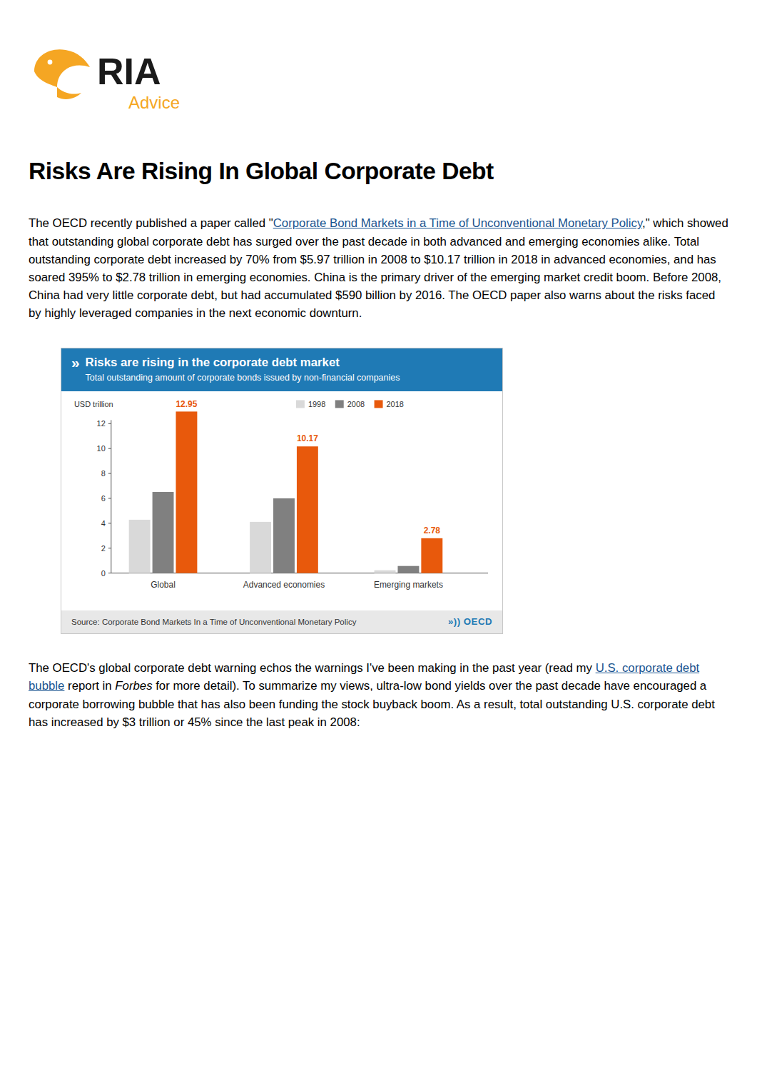RIA Advice
Risks Are Rising In Global Corporate Debt
The OECD recently published a paper called "Corporate Bond Markets in a Time of Unconventional Monetary Policy," which showed that outstanding global corporate debt has surged over the past decade in both advanced and emerging economies alike. Total outstanding corporate debt increased by 70% from $5.97 trillion in 2008 to $10.17 trillion in 2018 in advanced economies, and has soared 395% to $2.78 trillion in emerging economies. China is the primary driver of the emerging market credit boom. Before 2008, China had very little corporate debt, but had accumulated $590 billion by 2016. The OECD paper also warns about the risks faced by highly leveraged companies in the next economic downturn.
»
Risks are rising in the corporate debt market
Total outstanding amount of corporate bonds issued by non-financial companies
USD trillion 1998 2008 2018 0 2 4 6 8 10 12 12.95 10.17 2.78 Global Advanced economies Emerging markets
Source: Corporate Bond Markets In a Time of Unconventional Monetary Policy »)) OECD
The OECD's global corporate debt warning echos the warnings I've been making in the past year (read my U.S. corporate debt bubble report in Forbes for more detail). To summarize my views, ultra-low bond yields over the past decade have encouraged a corporate borrowing bubble that has also been funding the stock buyback boom. As a result, total outstanding U.S. corporate debt has increased by $3 trillion or 45% since the last peak in 2008: